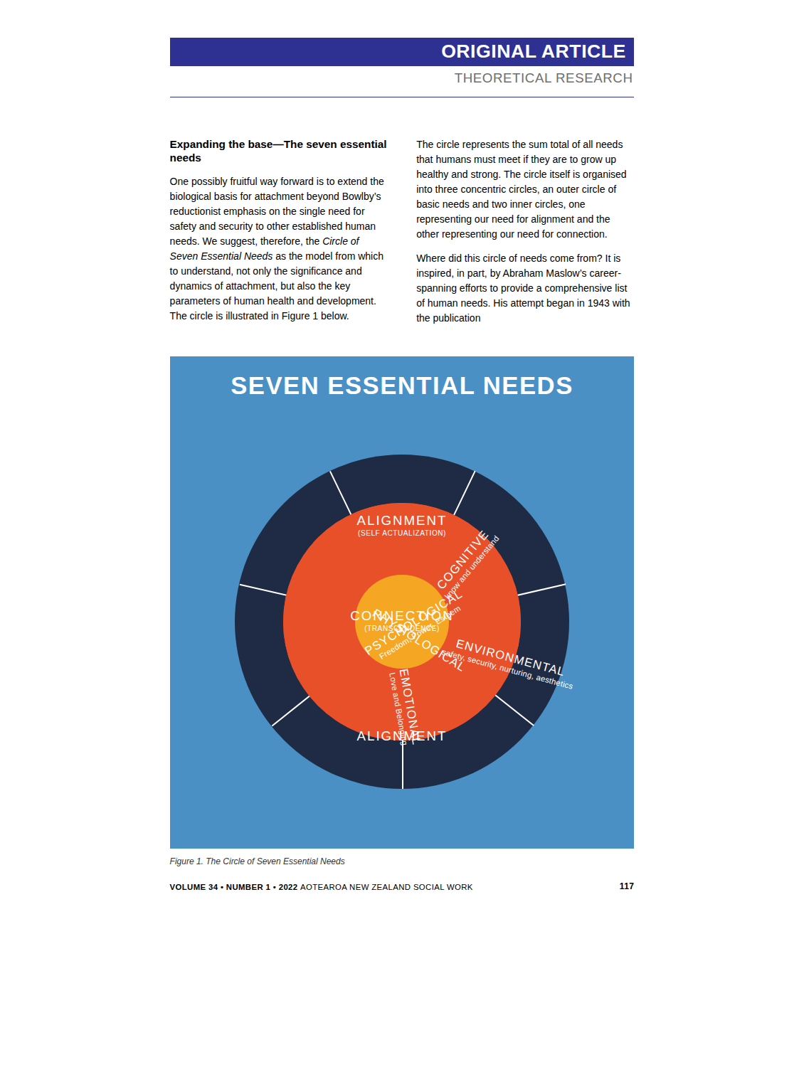Original Article
Theoretical Research
Expanding the base—The seven essential needs
One possibly fruitful way forward is to extend the biological basis for attachment beyond Bowlby’s reductionist emphasis on the single need for safety and security to other established human needs. We suggest, therefore, the Circle of Seven Essential Needs as the model from which to understand, not only the significance and dynamics of attachment, but also the key parameters of human health and development. The circle is illustrated in Figure 1 below.
The circle represents the sum total of all needs that humans must meet if they are to grow up healthy and strong. The circle itself is organised into three concentric circles, an outer circle of basic needs and two inner circles, one representing our need for alignment and the other representing our need for connection.
Where did this circle of needs come from? It is inspired, in part, by Abraham Maslow’s career-spanning efforts to provide a comprehensive list of human needs. His attempt began in 1943 with the publication
SEVEN ESSENTIAL NEEDS
PHYSIOLOGICAL
COGNITIVE know and understand
ENVIRONMENTAL safety, security, nurturing, aesthetics
EMOTIONAL Love and Belonging
PSYCHOLOGICAL Freedom, Power, Esteem
ALIGNMENT
(Self Actualization)
CONNECTION
(Transcendence)
ALIGNMENT
Figure 1. The Circle of Seven Essential Needs
VOLUME 34 • NUMBER 1 • 2022 AOTEAROA NEW ZEALAND SOCIAL WORK
117